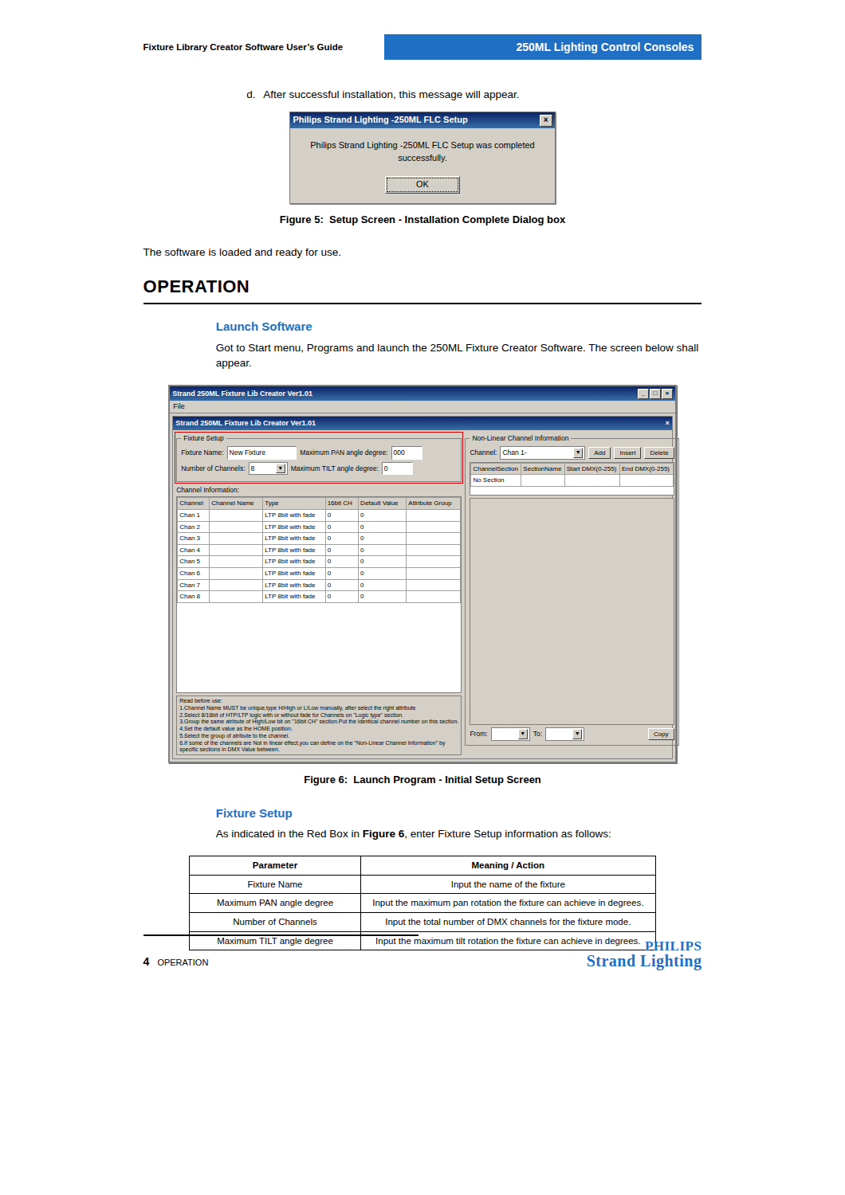Fixture Library Creator Software User’s Guide
250ML Lighting Control Consoles
d. After successful installation, this message will appear.
Philips Strand Lighting -250ML FLC Setup ×
Philips Strand Lighting -250ML FLC Setup was completed successfully.
OK
Figure 5: Setup Screen - Installation Complete Dialog box
The software is loaded and ready for use.
OPERATION
Launch Software
Got to Start menu, Programs and launch the 250ML Fixture Creator Software. The screen below shall appear.
Strand 250ML Fixture Lib Creator Ver1.01 _□×
File
Strand 250ML Fixture Lib Creator Ver1.01 ×
Fixture Setup
Fixture Name: New Fixture Maximum PAN angle degree: 000
Number of Channels: 8▼ Maximum TILT angle degree: 0
Channel Information:
| Channel | Channel Name | Type | 16bit CH | Default Value | Attribute Group |
| --- | --- | --- | --- | --- | --- |
| Chan 1 | | LTP 8bit with fade | 0 | 0 | |
| Chan 2 | | LTP 8bit with fade | 0 | 0 | |
| Chan 3 | | LTP 8bit with fade | 0 | 0 | |
| Chan 4 | | LTP 8bit with fade | 0 | 0 | |
| Chan 5 | | LTP 8bit with fade | 0 | 0 | |
| Chan 6 | | LTP 8bit with fade | 0 | 0 | |
| Chan 7 | | LTP 8bit with fade | 0 | 0 | |
| Chan 8 | | LTP 8bit with fade | 0 | 0 | |
Read before use:
1.Channel Name MUST be unique,type H/High or L/Low manually, after select the right attribute
2.Select 8/16bit of HTP/LTP logic with or without fade for Channels on "Logic type" section.
3.Group the same atribute of High/Low bit on "16bit CH" section.Put the identical channel number on this section.
4.Set the default value as the HOME position.
5.Select the group of atribute to the channel.
6.If some of the channels are Not in linear effect,you can define on the "Non-Linear Channel Information" by specific sections in DMX Value between.
7.Click "file" and save fixture as library file format TFF.
Non-Linear Channel Information
Channel: Chan 1-▼ Add Insert Delete
| ChannelSection | SectionName | Start DMX(0-255) | End DMX(0-255) |
| --- | --- | --- | --- |
| No Section | | | |
From: ▼ To: ▼ Copy
Figure 6: Launch Program - Initial Setup Screen
Fixture Setup
As indicated in the Red Box in Figure 6, enter Fixture Setup information as follows:
| Parameter | Meaning / Action |
| --- | --- |
| Fixture Name | Input the name of the fixture |
| Maximum PAN angle degree | Input the maximum pan rotation the fixture can achieve in degrees. |
| Number of Channels | Input the total number of DMX channels for the fixture mode. |
| Maximum TILT angle degree | Input the maximum tilt rotation the fixture can achieve in degrees. |
4 OPERATION
PHILIPS
Strand Lighting